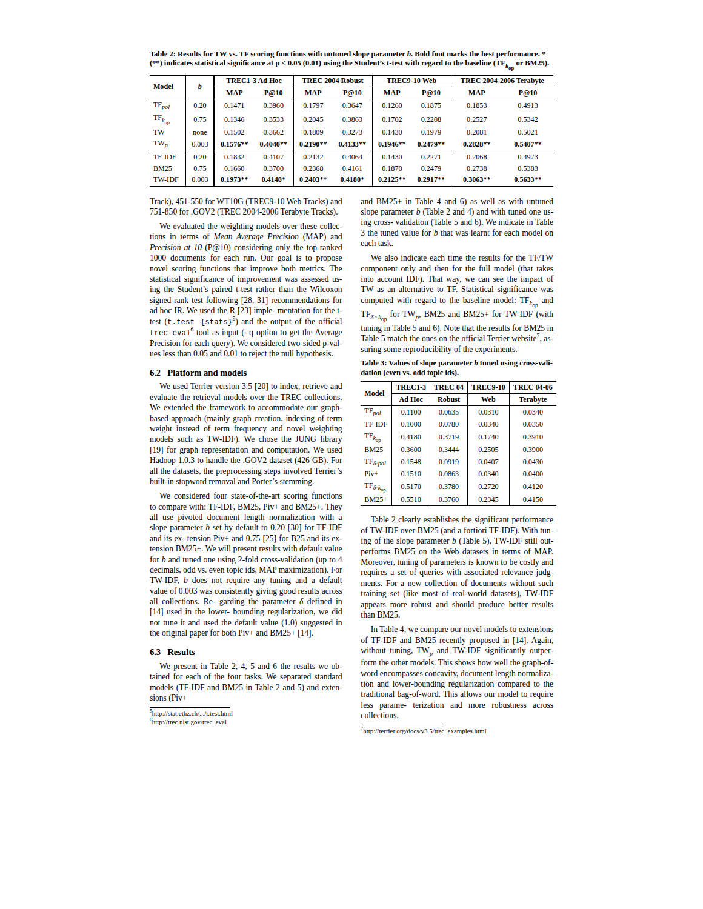Table 2: Results for TW vs. TF scoring functions with untuned slope parameter b. Bold font marks the best performance. * (**) indicates statistical significance at p < 0.05 (0.01) using the Student’s t-test with regard to the baseline (TFkop or BM25).
| Model | b | TREC1-3 Ad Hoc | TREC 2004 Robust | TREC9-10 Web | TREC 2004-2006 Terabyte |
| --- | --- | --- | --- | --- | --- |
| MAP | P@10 | MAP | P@10 | MAP | P@10 | MAP | P@10 |
| TF pol | 0.20 | 0.1471 | 0.3960 | 0.1797 | 0.3647 | 0.1260 | 0.1875 | 0.1853 | 0.4913 |
| TF k op | 0.75 | 0.1346 | 0.3533 | 0.2045 | 0.3863 | 0.1702 | 0.2208 | 0.2527 | 0.5342 |
| TW | none | 0.1502 | 0.3662 | 0.1809 | 0.3273 | 0.1430 | 0.1979 | 0.2081 | 0.5021 |
| TW p | 0.003 | 0.1576** | 0.4040** | 0.2190** | 0.4133** | 0.1946** | 0.2479** | 0.2828** | 0.5407** |
| TF-IDF | 0.20 | 0.1832 | 0.4107 | 0.2132 | 0.4064 | 0.1430 | 0.2271 | 0.2068 | 0.4973 |
| BM25 | 0.75 | 0.1660 | 0.3700 | 0.2368 | 0.4161 | 0.1870 | 0.2479 | 0.2738 | 0.5383 |
| TW-IDF | 0.003 | 0.1973** | 0.4148* | 0.2403** | 0.4180* | 0.2125** | 0.2917** | 0.3063** | 0.5633** |
Track), 451-550 for WT10G (TREC9-10 Web Tracks) and 751-850 for .GOV2 (TREC 2004-2006 Terabyte Tracks).
We evaluated the weighting models over these collections in terms of Mean Average Precision (MAP) and Precision at 10 (P@10) considering only the top-ranked 1000 documents for each run. Our goal is to propose novel scoring functions that improve both metrics. The statistical significance of improvement was assessed using the Student’s paired t-test rather than the Wilcoxon signed-rank test following [28, 31] recommendations for ad hoc IR. We used the R [23] imple- mentation for the t-test (t.test {stats}5) and the output of the official trec_eval6 tool as input (-q option to get the Average Precision for each query). We considered two-sided p-values less than 0.05 and 0.01 to reject the null hypothesis.
6.2 Platform and models
We used Terrier version 3.5 [20] to index, retrieve and evaluate the retrieval models over the TREC collections. We extended the framework to accommodate our graph-based approach (mainly graph creation, indexing of term weight instead of term frequency and novel weighting models such as TW-IDF). We chose the JUNG library [19] for graph representation and computation. We used Hadoop 1.0.3 to handle the .GOV2 dataset (426 GB). For all the datasets, the preprocessing steps involved Terrier’s built-in stopword removal and Porter’s stemming.
We considered four state-of-the-art scoring functions to compare with: TF-IDF, BM25, Piv+ and BM25+. They all use pivoted document length normalization with a slope parameter b set by default to 0.20 [30] for TF-IDF and its ex- tension Piv+ and 0.75 [25] for B25 and its extension BM25+. We will present results with default value for b and tuned one using 2-fold cross-validation (up to 4 decimals, odd vs. even topic ids, MAP maximization). For TW-IDF, b does not require any tuning and a default value of 0.003 was consistently giving good results across all collections. Re- garding the parameter δ defined in [14] used in the lower- bounding regularization, we did not tune it and used the default value (1.0) suggested in the original paper for both Piv+ and BM25+ [14].
6.3 Results
We present in Table 2, 4, 5 and 6 the results we obtained for each of the four tasks. We separated standard models (TF-IDF and BM25 in Table 2 and 5) and extensions (Piv+
5http://stat.ethz.ch/.../t.test.html
6http://trec.nist.gov/trec_eval
and BM25+ in Table 4 and 6) as well as with untuned slope parameter b (Table 2 and 4) and with tuned one using cross- validation (Table 5 and 6). We indicate in Table 3 the tuned value for b that was learnt for each model on each task.
We also indicate each time the results for the TF/TW component only and then for the full model (that takes into account IDF). That way, we can see the impact of TW as an alternative to TF. Statistical significance was computed with regard to the baseline model: TFkop and TFδ◦kop for TWp, BM25 and BM25+ for TW-IDF (with tuning in Table 5 and 6). Note that the results for BM25 in Table 5 match the ones on the official Terrier website7, assuring some reproducibility of the experiments.
Table 3: Values of slope parameter b tuned using cross-validation (even vs. odd topic ids).
| Model | TREC1-3 | TREC 04 | TREC9-10 | TREC 04-06 |
| --- | --- | --- | --- | --- |
| Ad Hoc | Robust | Web | Terabyte |
| TF pol | 0.1100 | 0.0635 | 0.0310 | 0.0340 |
| TF-IDF | 0.1000 | 0.0780 | 0.0340 | 0.0350 |
| TF k op | 0.4180 | 0.3719 | 0.1740 | 0.3910 |
| BM25 | 0.3600 | 0.3444 | 0.2505 | 0.3900 |
| TF δ ◦ pol | 0.1548 | 0.0919 | 0.0407 | 0.0430 |
| Piv+ | 0.1510 | 0.0863 | 0.0340 | 0.0400 |
| TF δ ◦ k op | 0.5170 | 0.3780 | 0.2720 | 0.4120 |
| BM25+ | 0.5510 | 0.3760 | 0.2345 | 0.4150 |
Table 2 clearly establishes the significant performance of TW-IDF over BM25 (and a fortiori TF-IDF). With tuning of the slope parameter b (Table 5), TW-IDF still outperforms BM25 on the Web datasets in terms of MAP. Moreover, tuning of parameters is known to be costly and requires a set of queries with associated relevance judgments. For a new collection of documents without such training set (like most of real-world datasets), TW-IDF appears more robust and should produce better results than BM25.
In Table 4, we compare our novel models to extensions of TF-IDF and BM25 recently proposed in [14]. Again, without tuning, TWp and TW-IDF significantly outperform the other models. This shows how well the graph-of-word encompasses concavity, document length normalization and lower-bounding regularization compared to the traditional bag-of-word. This allows our model to require less parame- terization and more robustness across collections.
7http://terrier.org/docs/v3.5/trec_examples.html